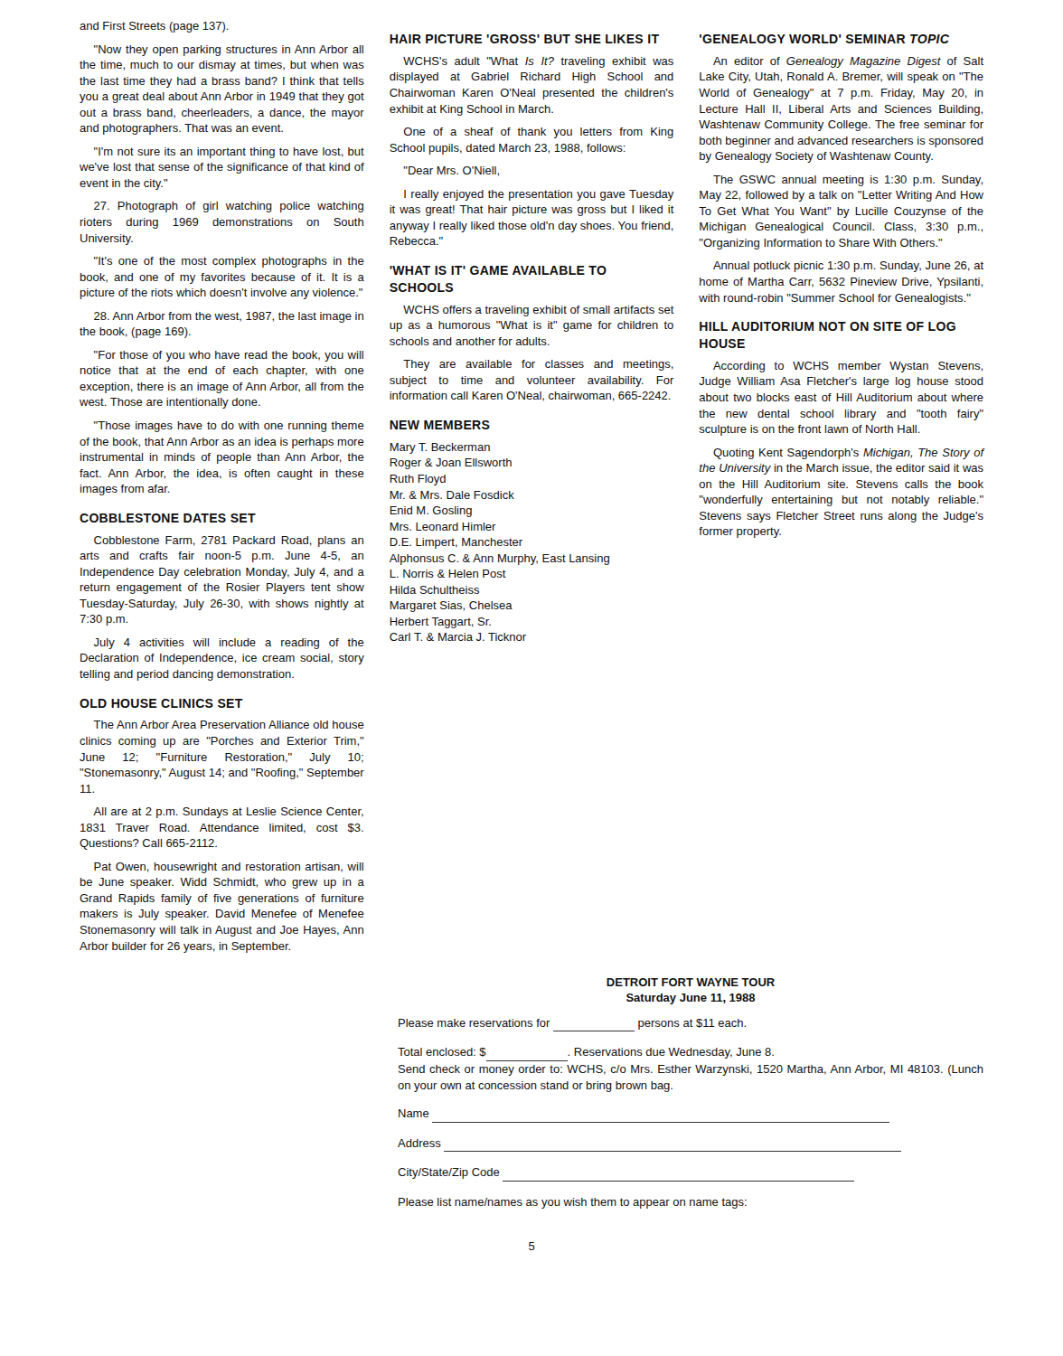and First Streets (page 137).
"Now they open parking structures in Ann Arbor all the time, much to our dismay at times, but when was the last time they had a brass band? I think that tells you a great deal about Ann Arbor in 1949 that they got out a brass band, cheerleaders, a dance, the mayor and photographers. That was an event.
"I'm not sure its an important thing to have lost, but we've lost that sense of the significance of that kind of event in the city."
27. Photograph of girl watching police watching rioters during 1969 demonstrations on South University.
"It's one of the most complex photographs in the book, and one of my favorites because of it. It is a picture of the riots which doesn't involve any violence."
28. Ann Arbor from the west, 1987, the last image in the book, (page 169).
"For those of you who have read the book, you will notice that at the end of each chapter, with one exception, there is an image of Ann Arbor, all from the west. Those are intentionally done.
"Those images have to do with one running theme of the book, that Ann Arbor as an idea is perhaps more instrumental in minds of people than Ann Arbor, the fact. Ann Arbor, the idea, is often caught in these images from afar.
Cobblestone Dates Set
Cobblestone Farm, 2781 Packard Road, plans an arts and crafts fair noon-5 p.m. June 4-5, an Independence Day celebration Monday, July 4, and a return engagement of the Rosier Players tent show Tuesday-Saturday, July 26-30, with shows nightly at 7:30 p.m.
July 4 activities will include a reading of the Declaration of Independence, ice cream social, story telling and period dancing demonstration.
Old House Clinics Set
The Ann Arbor Area Preservation Alliance old house clinics coming up are "Porches and Exterior Trim," June 12; "Furniture Restoration," July 10; "Stonemasonry," August 14; and "Roofing," September 11.
All are at 2 p.m. Sundays at Leslie Science Center, 1831 Traver Road. Attendance limited, cost $3. Questions? Call 665-2112.
Pat Owen, housewright and restoration artisan, will be June speaker. Widd Schmidt, who grew up in a Grand Rapids family of five generations of furniture makers is July speaker. David Menefee of Menefee Stonemasonry will talk in August and Joe Hayes, Ann Arbor builder for 26 years, in September.
Hair Picture 'Gross' But She Likes It
WCHS's adult "What Is It? traveling exhibit was displayed at Gabriel Richard High School and Chairwoman Karen O'Neal presented the children's exhibit at King School in March.
One of a sheaf of thank you letters from King School pupils, dated March 23, 1988, follows:
"Dear Mrs. O'Niell,
I really enjoyed the presentation you gave Tuesday it was great! That hair picture was gross but I liked it anyway I really liked those old'n day shoes. You friend, Rebecca."
'What Is It' Game Available To Schools
WCHS offers a traveling exhibit of small artifacts set up as a humorous "What is it" game for children to schools and another for adults.
They are available for classes and meetings, subject to time and volunteer availability. For information call Karen O'Neal, chairwoman, 665-2242.
New Members
Mary T. Beckerman
Roger & Joan Ellsworth
Ruth Floyd
Mr. & Mrs. Dale Fosdick
Enid M. Gosling
Mrs. Leonard Himler
D.E. Limpert, Manchester
Alphonsus C. & Ann Murphy, East Lansing
L. Norris & Helen Post
Hilda Schultheiss
Margaret Sias, Chelsea
Herbert Taggart, Sr.
Carl T. & Marcia J. Ticknor
'Genealogy World' Seminar Topic
An editor of Genealogy Magazine Digest of Salt Lake City, Utah, Ronald A. Bremer, will speak on "The World of Genealogy" at 7 p.m. Friday, May 20, in Lecture Hall II, Liberal Arts and Sciences Building, Washtenaw Community College. The free seminar for both beginner and advanced researchers is sponsored by Genealogy Society of Washtenaw County.
The GSWC annual meeting is 1:30 p.m. Sunday, May 22, followed by a talk on "Letter Writing And How To Get What You Want" by Lucille Couzynse of the Michigan Genealogical Council. Class, 3:30 p.m., "Organizing Information to Share With Others."
Annual potluck picnic 1:30 p.m. Sunday, June 26, at home of Martha Carr, 5632 Pineview Drive, Ypsilanti, with round-robin "Summer School for Genealogists."
Hill Auditorium Not On Site Of Log House
According to WCHS member Wystan Stevens, Judge William Asa Fletcher's large log house stood about two blocks east of Hill Auditorium about where the new dental school library and "tooth fairy" sculpture is on the front lawn of North Hall.
Quoting Kent Sagendorph's Michigan, The Story of the University in the March issue, the editor said it was on the Hill Auditorium site. Stevens calls the book "wonderfully entertaining but not notably reliable." Stevens says Fletcher Street runs along the Judge's former property.
DETROIT FORT WAYNE TOUR
Saturday June 11, 1988
Please make reservations for persons at $11 each.
Total enclosed: $ . Reservations due Wednesday, June 8.
Send check or money order to: WCHS, c/o Mrs. Esther Warzynski, 1520 Martha, Ann Arbor, MI 48103. (Lunch on your own at concession stand or bring brown bag.
Name
Address
City/State/Zip Code
Please list name/names as you wish them to appear on name tags:
5